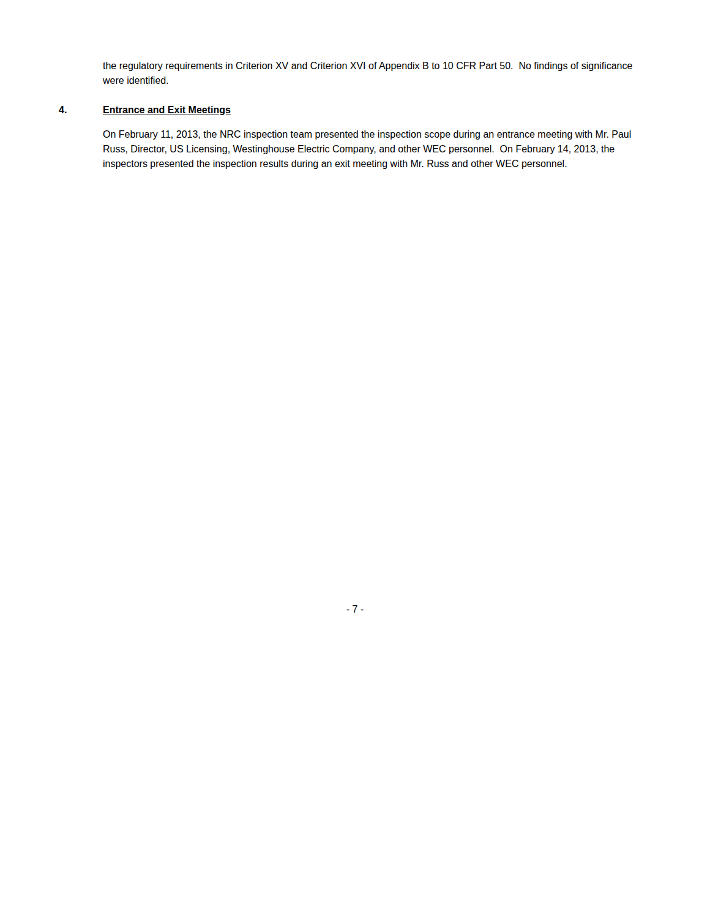the regulatory requirements in Criterion XV and Criterion XVI of Appendix B to 10 CFR Part 50. No findings of significance were identified.
4. Entrance and Exit Meetings
On February 11, 2013, the NRC inspection team presented the inspection scope during an entrance meeting with Mr. Paul Russ, Director, US Licensing, Westinghouse Electric Company, and other WEC personnel. On February 14, 2013, the inspectors presented the inspection results during an exit meeting with Mr. Russ and other WEC personnel.
- 7 -